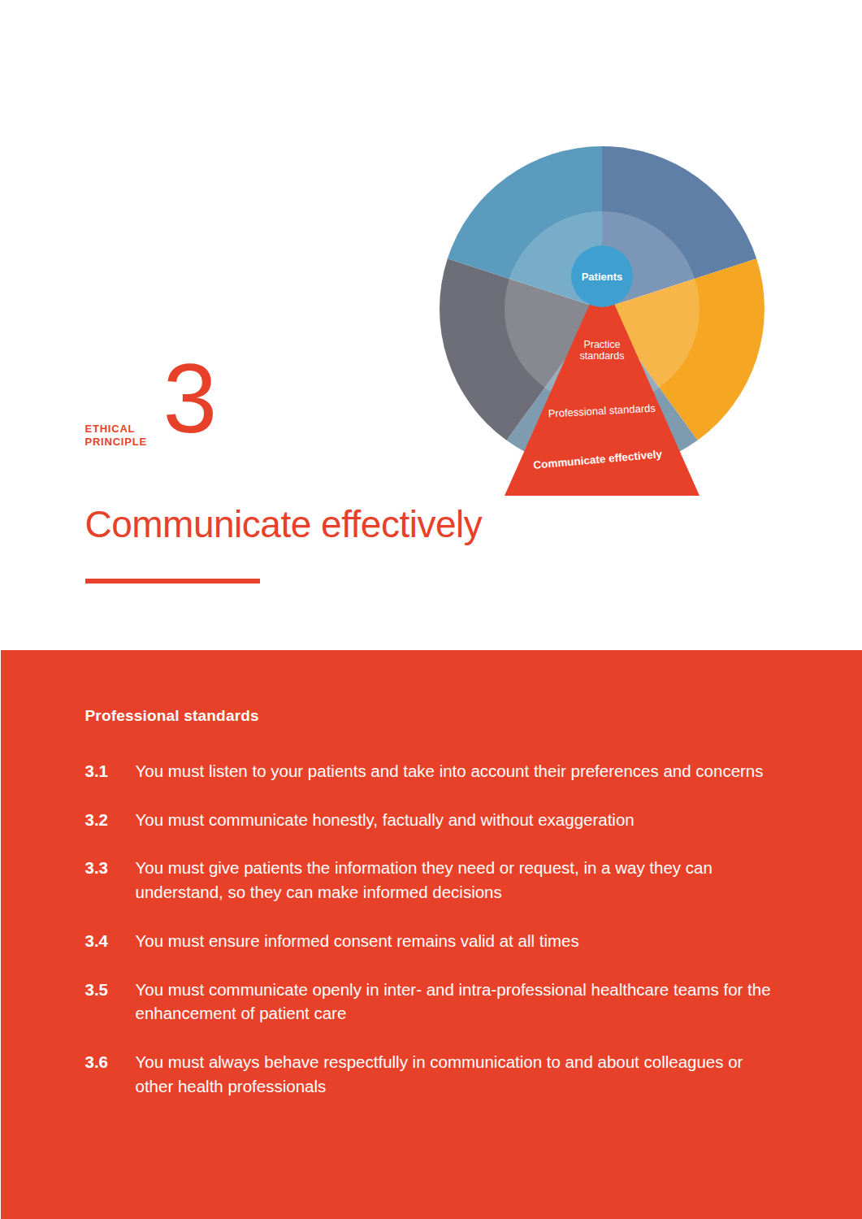ETHICAL
PRINCIPLE
3
Communicate effectively
Patients Practice standards Professional standards Communicate effectively 3
Professional standards
3.1 You must listen to your patients and take into account their preferences and concerns
3.2 You must communicate honestly, factually and without exaggeration
3.3 You must give patients the information they need or request, in a way they can understand, so they can make informed decisions
3.4 You must ensure informed consent remains valid at all times
3.5 You must communicate openly in inter- and intra-professional healthcare teams for the enhancement of patient care
3.6 You must always behave respectfully in communication to and about colleagues or other health professionals